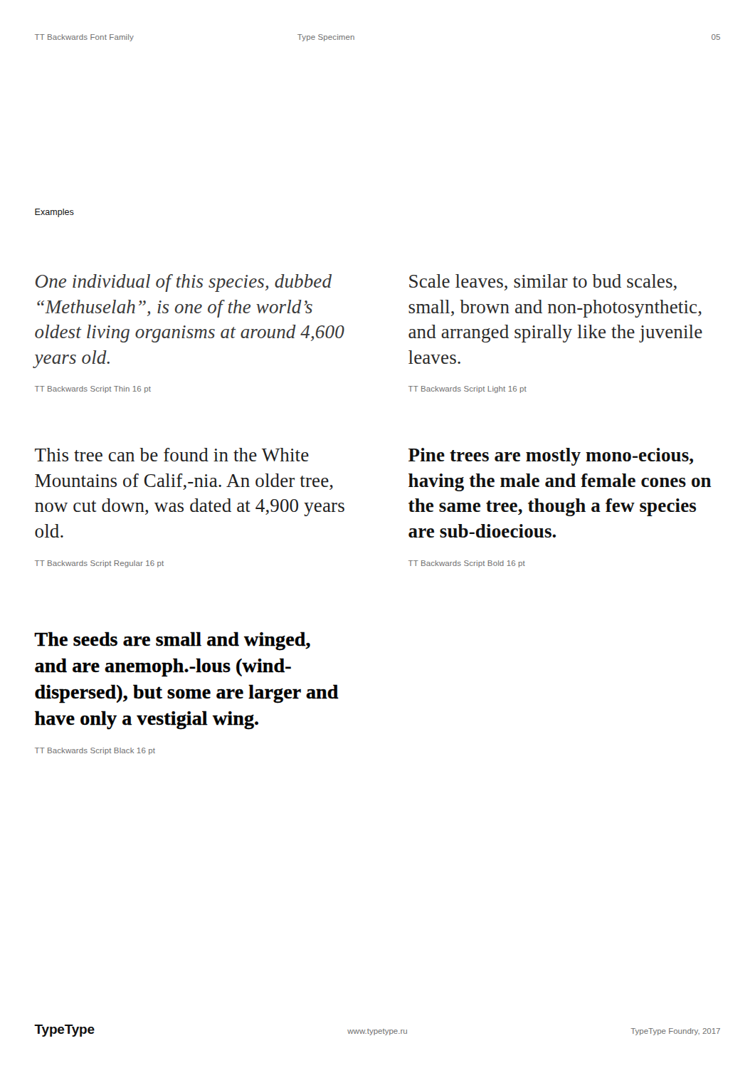TT Backwards Font Family
Type Specimen
05
Examples
One individual of this species, dubbed “Methuselah”, is one of the world’s oldest living organisms at around 4,600 years old.
TT Backwards Script Thin 16 pt
Scale leaves, similar to bud scales, small, brown and non-photosynthetic, and arranged spirally like the juvenile leaves.
TT Backwards Script Light 16 pt
This tree can be found in the White Mountains of Calif,-nia. An older tree, now cut down, was dated at 4,900 years old.
TT Backwards Script Regular 16 pt
Pine trees are mostly mono-ecious, having the male and female cones on the same tree, though a few species are sub-dioecious.
TT Backwards Script Bold 16 pt
The seeds are small and winged, and are anemoph.-lous (wind-dispersed), but some are larger and have only a vestigial wing.
TT Backwards Script Black 16 pt
TypeType
www.typetype.ru
TypeType Foundry, 2017